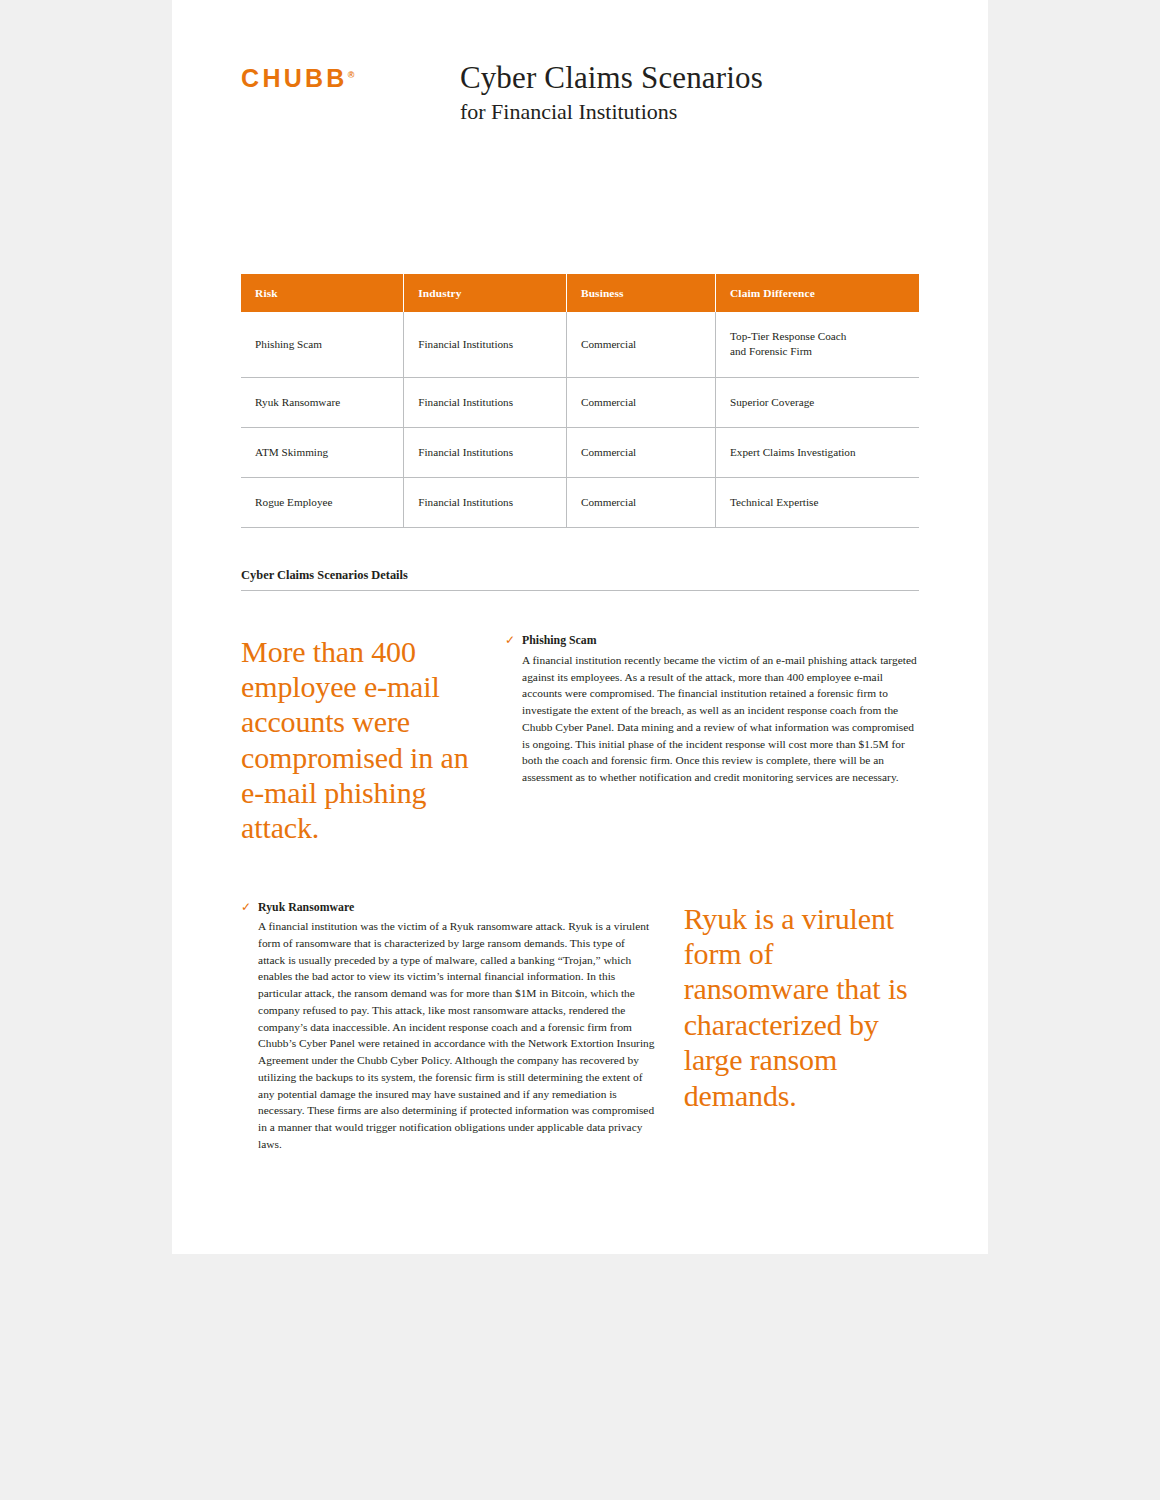CHUBB®
Cyber Claims Scenarios
for Financial Institutions
| Risk | Industry | Business | Claim Difference |
| --- | --- | --- | --- |
| Phishing Scam | Financial Institutions | Commercial | Top-Tier Response Coach and Forensic Firm |
| Ryuk Ransomware | Financial Institutions | Commercial | Superior Coverage |
| ATM Skimming | Financial Institutions | Commercial | Expert Claims Investigation |
| Rogue Employee | Financial Institutions | Commercial | Technical Expertise |
Cyber Claims Scenarios Details
More than 400 employee e-mail accounts were compromised in an e-mail phishing attack.
✓Phishing Scam
A financial institution recently became the victim of an e-mail phishing attack targeted against its employees. As a result of the attack, more than 400 employee e-mail accounts were compromised. The financial institution retained a forensic firm to investigate the extent of the breach, as well as an incident response coach from the Chubb Cyber Panel. Data mining and a review of what information was compromised is ongoing. This initial phase of the incident response will cost more than $1.5M for both the coach and forensic firm. Once this review is complete, there will be an assessment as to whether notification and credit monitoring services are necessary.
✓Ryuk Ransomware
A financial institution was the victim of a Ryuk ransomware attack. Ryuk is a virulent form of ransomware that is characterized by large ransom demands. This type of attack is usually preceded by a type of malware, called a banking “Trojan,” which enables the bad actor to view its victim’s internal financial information. In this particular attack, the ransom demand was for more than $1M in Bitcoin, which the company refused to pay. This attack, like most ransomware attacks, rendered the company’s data inaccessible. An incident response coach and a forensic firm from Chubb’s Cyber Panel were retained in accordance with the Network Extortion Insuring Agreement under the Chubb Cyber Policy. Although the company has recovered by utilizing the backups to its system, the forensic firm is still determining the extent of any potential damage the insured may have sustained and if any remediation is necessary. These firms are also determining if protected information was compromised in a manner that would trigger notification obligations under applicable data privacy laws.
Ryuk is a virulent form of ransomware that is characterized by large ransom demands.